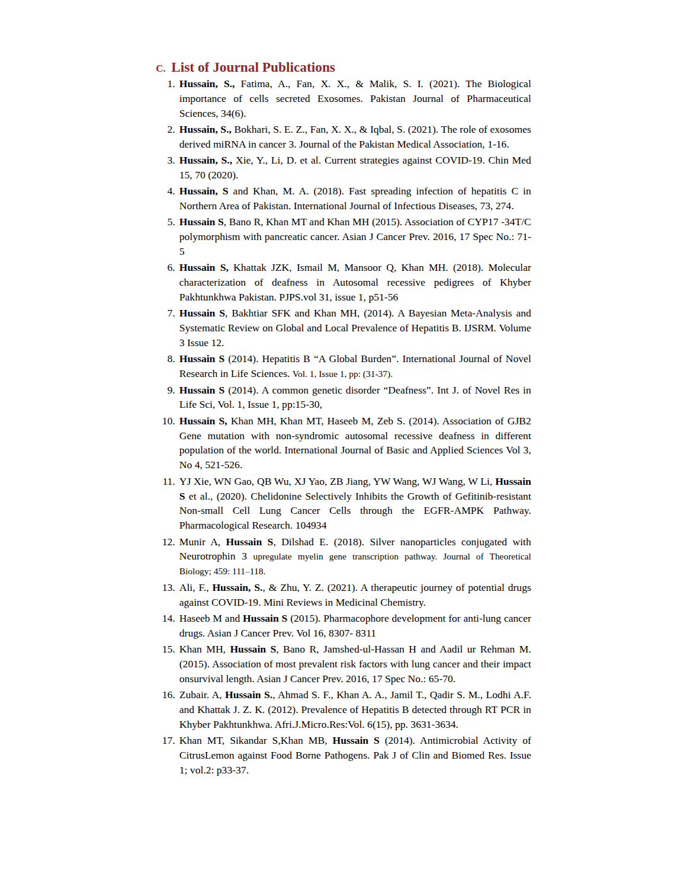C. List of Journal Publications
Hussain, S., Fatima, A., Fan, X. X., & Malik, S. I. (2021). The Biological importance of cells secreted Exosomes. Pakistan Journal of Pharmaceutical Sciences, 34(6).
Hussain, S., Bokhari, S. E. Z., Fan, X. X., & Iqbal, S. (2021). The role of exosomes derived miRNA in cancer 3. Journal of the Pakistan Medical Association, 1-16.
Hussain, S., Xie, Y., Li, D. et al. Current strategies against COVID-19. Chin Med 15, 70 (2020).
Hussain, S and Khan, M. A. (2018). Fast spreading infection of hepatitis C in Northern Area of Pakistan. International Journal of Infectious Diseases, 73, 274.
Hussain S, Bano R, Khan MT and Khan MH (2015). Association of CYP17 -34T/C polymorphism with pancreatic cancer. Asian J Cancer Prev. 2016, 17 Spec No.: 71-5
Hussain S, Khattak JZK, Ismail M, Mansoor Q, Khan MH. (2018). Molecular characterization of deafness in Autosomal recessive pedigrees of Khyber Pakhtunkhwa Pakistan. PJPS.vol 31, issue 1, p51-56
Hussain S, Bakhtiar SFK and Khan MH, (2014). A Bayesian Meta-Analysis and Systematic Review on Global and Local Prevalence of Hepatitis B. IJSRM. Volume 3 Issue 12.
Hussain S (2014). Hepatitis B “A Global Burden”. International Journal of Novel Research in Life Sciences. Vol. 1, Issue 1, pp: (31-37).
Hussain S (2014). A common genetic disorder “Deafness”. Int J. of Novel Res in Life Sci, Vol. 1, Issue 1, pp:15-30,
Hussain S, Khan MH, Khan MT, Haseeb M, Zeb S. (2014). Association of GJB2 Gene mutation with non-syndromic autosomal recessive deafness in different population of the world. International Journal of Basic and Applied Sciences Vol 3, No 4, 521-526.
YJ Xie, WN Gao, QB Wu, XJ Yao, ZB Jiang, YW Wang, WJ Wang, W Li, Hussain S et al., (2020). Chelidonine Selectively Inhibits the Growth of Gefitinib-resistant Non-small Cell Lung Cancer Cells through the EGFR-AMPK Pathway. Pharmacological Research. 104934
Munir A, Hussain S, Dilshad E. (2018). Silver nanoparticles conjugated with Neurotrophin 3 upregulate myelin gene transcription pathway. Journal of Theoretical Biology; 459: 111–118.
Ali, F., Hussain, S., & Zhu, Y. Z. (2021). A therapeutic journey of potential drugs against COVID-19. Mini Reviews in Medicinal Chemistry.
Haseeb M and Hussain S (2015). Pharmacophore development for anti-lung cancer drugs. Asian J Cancer Prev. Vol 16, 8307- 8311
Khan MH, Hussain S, Bano R, Jamshed-ul-Hassan H and Aadil ur Rehman M. (2015). Association of most prevalent risk factors with lung cancer and their impact onsurvival length. Asian J Cancer Prev. 2016, 17 Spec No.: 65-70.
Zubair. A, Hussain S., Ahmad S. F., Khan A. A., Jamil T., Qadir S. M., Lodhi A.F. and Khattak J. Z. K. (2012). Prevalence of Hepatitis B detected through RT PCR in Khyber Pakhtunkhwa. Afri.J.Micro.Res:Vol. 6(15), pp. 3631-3634.
Khan MT, Sikandar S,Khan MB, Hussain S (2014). Antimicrobial Activity of CitrusLemon against Food Borne Pathogens. Pak J of Clin and Biomed Res. Issue 1; vol.2: p33-37.